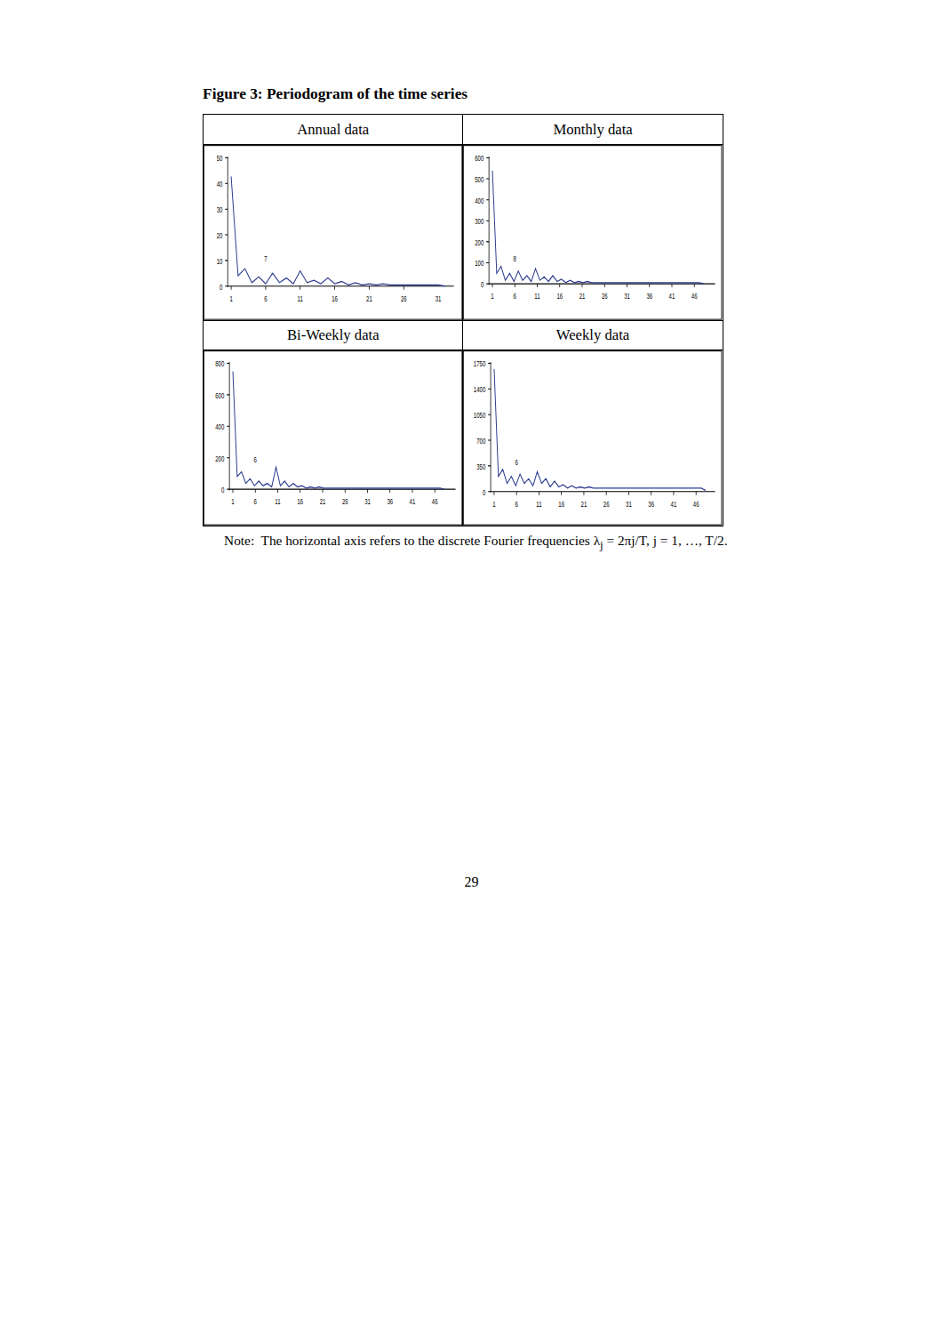Figure 3: Periodogram of the time series
| Annual data | Monthly data |
| 50 40 30 20 10 0 1 6 11 16 21 26 31 7 | 600 500 400 300 200 100 0 1 6 11 16 21 26 31 36 41 46 8 |
| Bi-Weekly data | Weekly data |
| 800 600 400 200 0 1 6 11 16 21 26 31 36 41 46 6 | 1750 1400 1050 700 350 0 1 6 11 16 21 26 31 36 41 46 6 |
Note: The horizontal axis refers to the discrete Fourier frequencies λj = 2πj/T, j = 1, …, T/2.
29